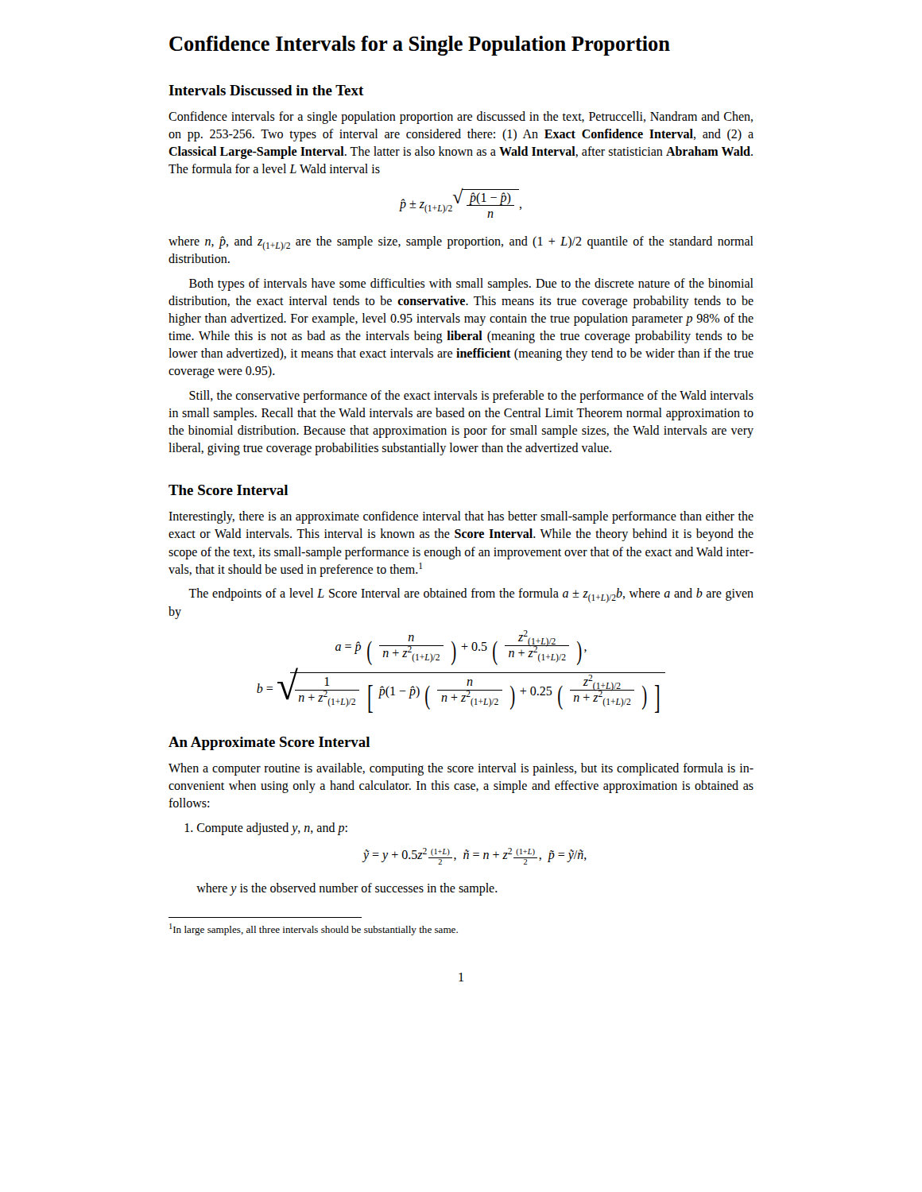Confidence Intervals for a Single Population Proportion
Intervals Discussed in the Text
Confidence intervals for a single population proportion are discussed in the text, Petruccelli, Nandram and Chen, on pp. 253-256. Two types of interval are considered there: (1) An Exact Confidence Interval, and (2) a Classical Large-Sample Interval. The latter is also known as a Wald Interval, after statistician Abraham Wald. The formula for a level L Wald interval is
p̂ ± z(1+L)/2p̂(1 − p̂) n,
where n, p̂, and z(1+L)/2 are the sample size, sample proportion, and (1 + L)/2 quantile of the standard normal distribution.
Both types of intervals have some difficulties with small samples. Due to the discrete nature of the binomial distribution, the exact interval tends to be conservative. This means its true coverage probability tends to be higher than advertized. For example, level 0.95 intervals may contain the true population parameter p 98% of the time. While this is not as bad as the intervals being liberal (meaning the true coverage probability tends to be lower than advertized), it means that exact intervals are inefficient (meaning they tend to be wider than if the true coverage were 0.95).
Still, the conservative performance of the exact intervals is preferable to the performance of the Wald intervals in small samples. Recall that the Wald intervals are based on the Central Limit Theorem normal approximation to the binomial distribution. Because that approximation is poor for small sample sizes, the Wald intervals are very liberal, giving true coverage probabilities substantially lower than the advertized value.
The Score Interval
Interestingly, there is an approximate confidence interval that has better small-sample performance than either the exact or Wald intervals. This interval is known as the Score Interval. While the theory behind it is beyond the scope of the text, its small-sample performance is enough of an improvement over that of the exact and Wald intervals, that it should be used in preference to them.1
The endpoints of a level L Score Interval are obtained from the formula a ± z(1+L)/2b, where a and b are given by
a = p̂ ( nn + z2(1+L)/2 ) + 0.5 ( z2(1+L)/2 n + z2(1+L)/2 ),
b = 1 n + z2(1+L)/2 [ p̂(1 − p̂) ( nn + z2(1+L)/2 ) + 0.25 ( z2(1+L)/2 n + z2(1+L)/2 ) ]
An Approximate Score Interval
When a computer routine is available, computing the score interval is painless, but its complicated formula is inconvenient when using only a hand calculator. In this case, a simple and effective approximation is obtained as follows:
Compute adjusted y, n, and p:
ỹ = y + 0.5z2(1+L) 2, ñ = n + z2(1+L) 2, p̃ = ỹ/ñ,
where y is the observed number of successes in the sample.
1In large samples, all three intervals should be substantially the same.
1